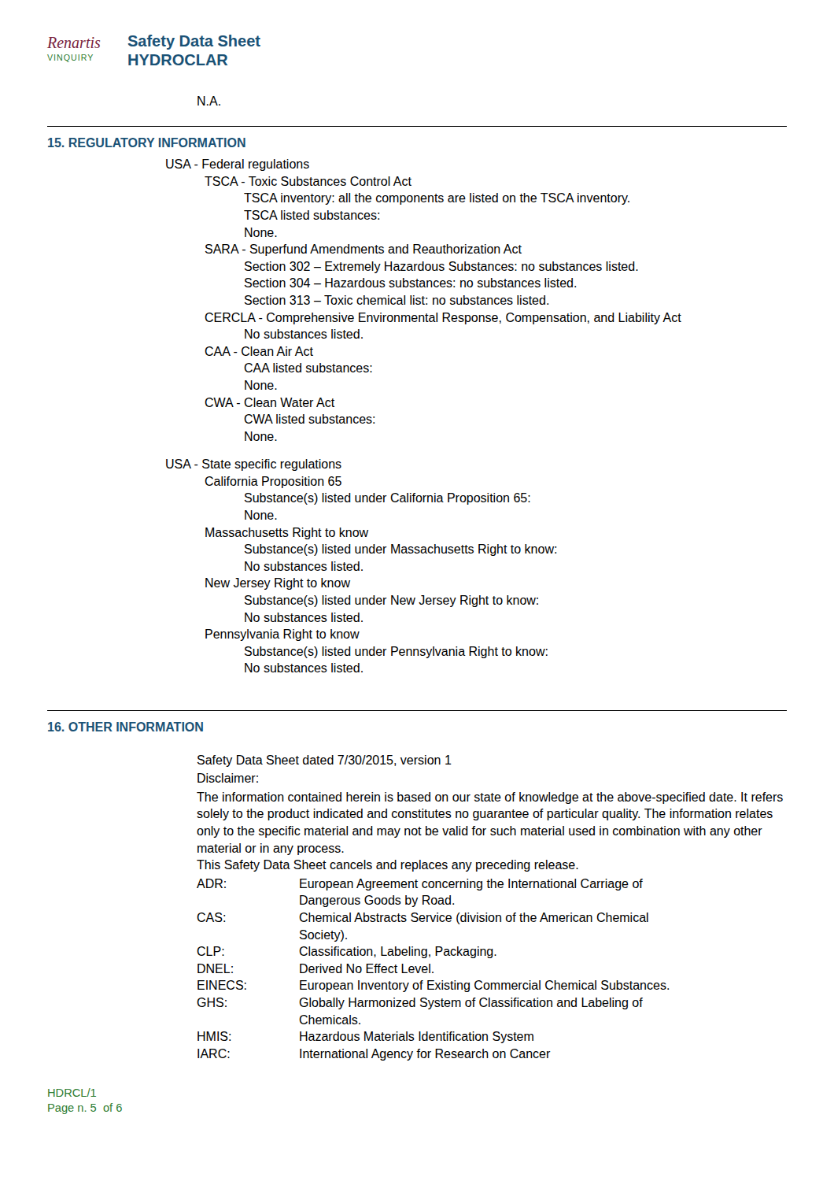Renartis
VINQUIRY
Safety Data Sheet
HYDROCLAR
N.A.
15. REGULATORY INFORMATION
USA - Federal regulations
TSCA - Toxic Substances Control Act
TSCA inventory: all the components are listed on the TSCA inventory.
TSCA listed substances:
None.
SARA - Superfund Amendments and Reauthorization Act
Section 302 – Extremely Hazardous Substances: no substances listed.
Section 304 – Hazardous substances: no substances listed.
Section 313 – Toxic chemical list: no substances listed.
CERCLA - Comprehensive Environmental Response, Compensation, and Liability Act
No substances listed.
CAA - Clean Air Act
CAA listed substances:
None.
CWA - Clean Water Act
CWA listed substances:
None.
USA - State specific regulations
California Proposition 65
Substance(s) listed under California Proposition 65:
None.
Massachusetts Right to know
Substance(s) listed under Massachusetts Right to know:
No substances listed.
New Jersey Right to know
Substance(s) listed under New Jersey Right to know:
No substances listed.
Pennsylvania Right to know
Substance(s) listed under Pennsylvania Right to know:
No substances listed.
16. OTHER INFORMATION
Safety Data Sheet dated 7/30/2015, version 1
Disclaimer:
The information contained herein is based on our state of knowledge at the above-specified date. It refers solely to the product indicated and constitutes no guarantee of particular quality. The information relates only to the specific material and may not be valid for such material used in combination with any other material or in any process.
This Safety Data Sheet cancels and replaces any preceding release.
| ADR: | European Agreement concerning the International Carriage of Dangerous Goods by Road. |
| CAS: | Chemical Abstracts Service (division of the American Chemical Society). |
| CLP: | Classification, Labeling, Packaging. |
| DNEL: | Derived No Effect Level. |
| EINECS: | European Inventory of Existing Commercial Chemical Substances. |
| GHS: | Globally Harmonized System of Classification and Labeling of Chemicals. |
| HMIS: | Hazardous Materials Identification System |
| IARC: | International Agency for Research on Cancer |
HDRCL/1
Page n. 5 of 6